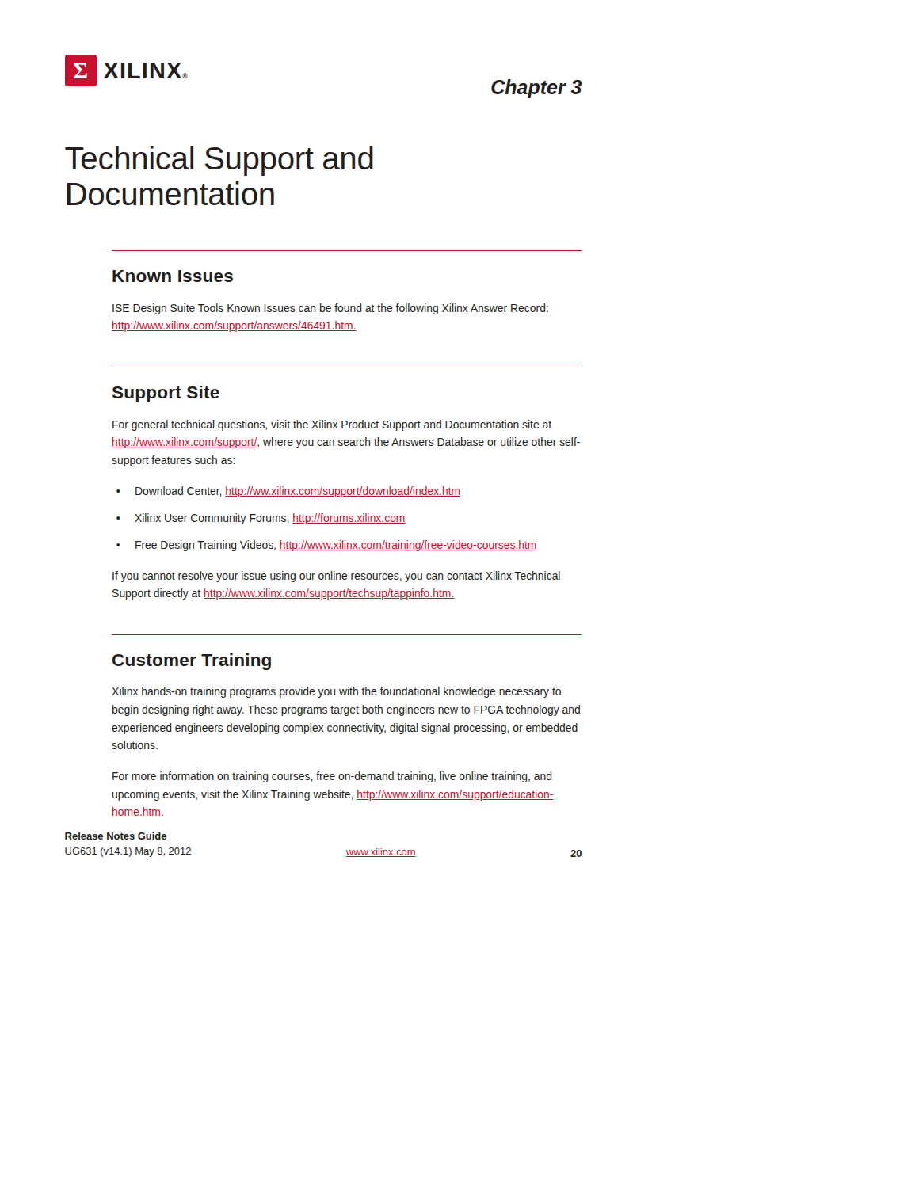Σ XILINX®
Chapter 3
Technical Support and Documentation
Known Issues
ISE Design Suite Tools Known Issues can be found at the following Xilinx Answer Record: http://www.xilinx.com/support/answers/46491.htm.
Support Site
For general technical questions, visit the Xilinx Product Support and Documentation site at http://www.xilinx.com/support/, where you can search the Answers Database or utilize other self-support features such as:
Download Center, http://ww.xilinx.com/support/download/index.htm
Xilinx User Community Forums, http://forums.xilinx.com
Free Design Training Videos, http://www.xilinx.com/training/free-video-courses.htm
If you cannot resolve your issue using our online resources, you can contact Xilinx Technical Support directly at http://www.xilinx.com/support/techsup/tappinfo.htm.
Customer Training
Xilinx hands-on training programs provide you with the foundational knowledge necessary to begin designing right away. These programs target both engineers new to FPGA technology and experienced engineers developing complex connectivity, digital signal processing, or embedded solutions.
For more information on training courses, free on-demand training, live online training, and upcoming events, visit the Xilinx Training website, http://www.xilinx.com/support/education-home.htm.
Release Notes Guide
UG631 (v14.1) May 8, 2012
www.xilinx.com
20